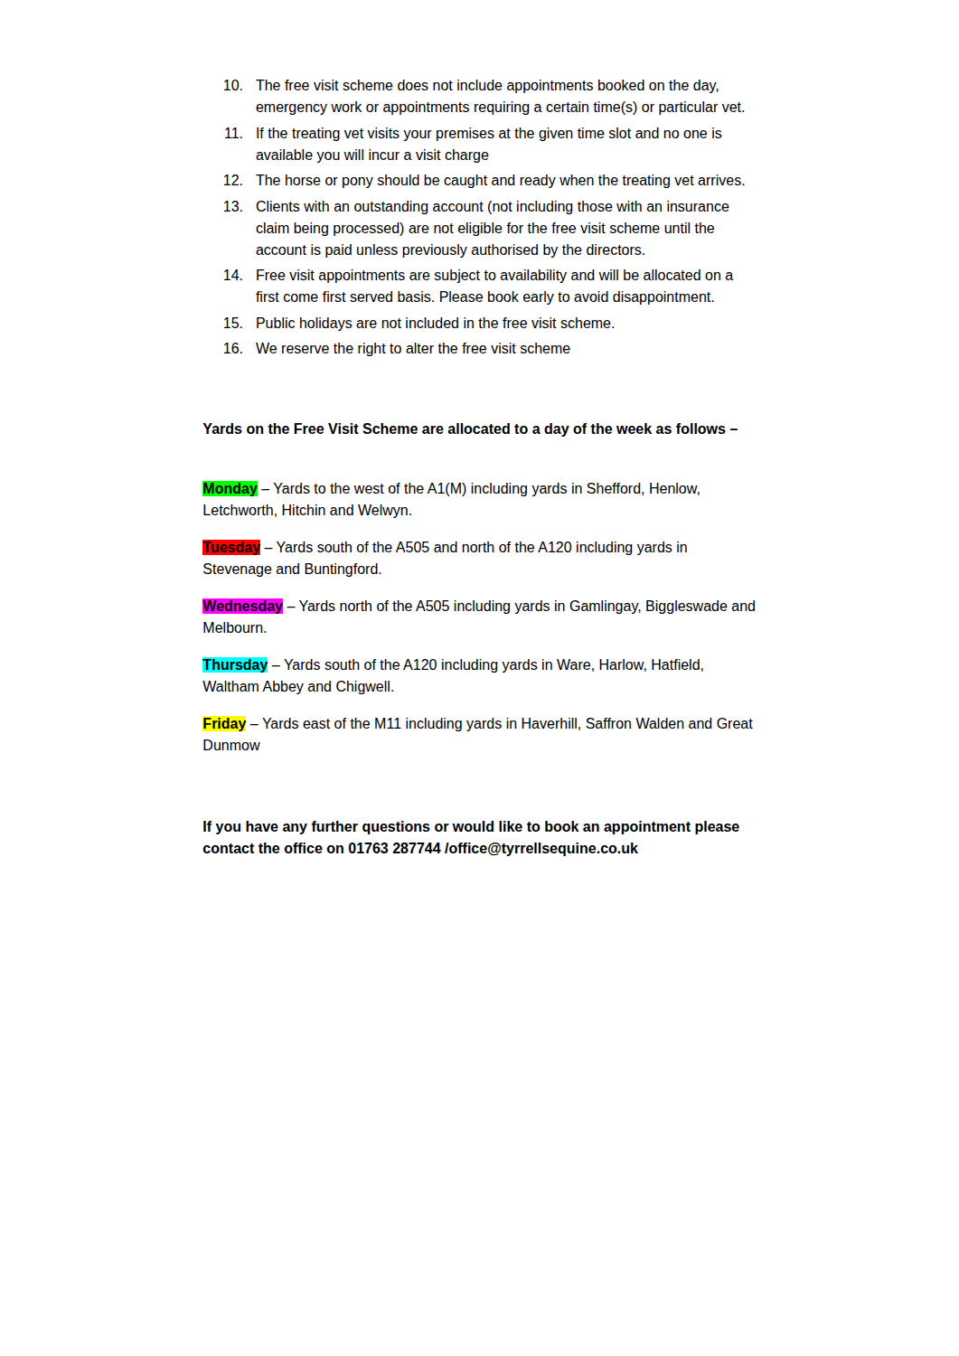The free visit scheme does not include appointments booked on the day, emergency work or appointments requiring a certain time(s) or particular vet.
If the treating vet visits your premises at the given time slot and no one is available you will incur a visit charge
The horse or pony should be caught and ready when the treating vet arrives.
Clients with an outstanding account (not including those with an insurance claim being processed) are not eligible for the free visit scheme until the account is paid unless previously authorised by the directors.
Free visit appointments are subject to availability and will be allocated on a first come first served basis. Please book early to avoid disappointment.
Public holidays are not included in the free visit scheme.
We reserve the right to alter the free visit scheme
Yards on the Free Visit Scheme are allocated to a day of the week as follows –
Monday – Yards to the west of the A1(M) including yards in Shefford, Henlow, Letchworth, Hitchin and Welwyn.
Tuesday – Yards south of the A505 and north of the A120 including yards in Stevenage and Buntingford.
Wednesday – Yards north of the A505 including yards in Gamlingay, Biggleswade and Melbourn.
Thursday – Yards south of the A120 including yards in Ware, Harlow, Hatfield, Waltham Abbey and Chigwell.
Friday – Yards east of the M11 including yards in Haverhill, Saffron Walden and Great Dunmow
If you have any further questions or would like to book an appointment please contact the office on 01763 287744 /office@tyrrellsequine.co.uk